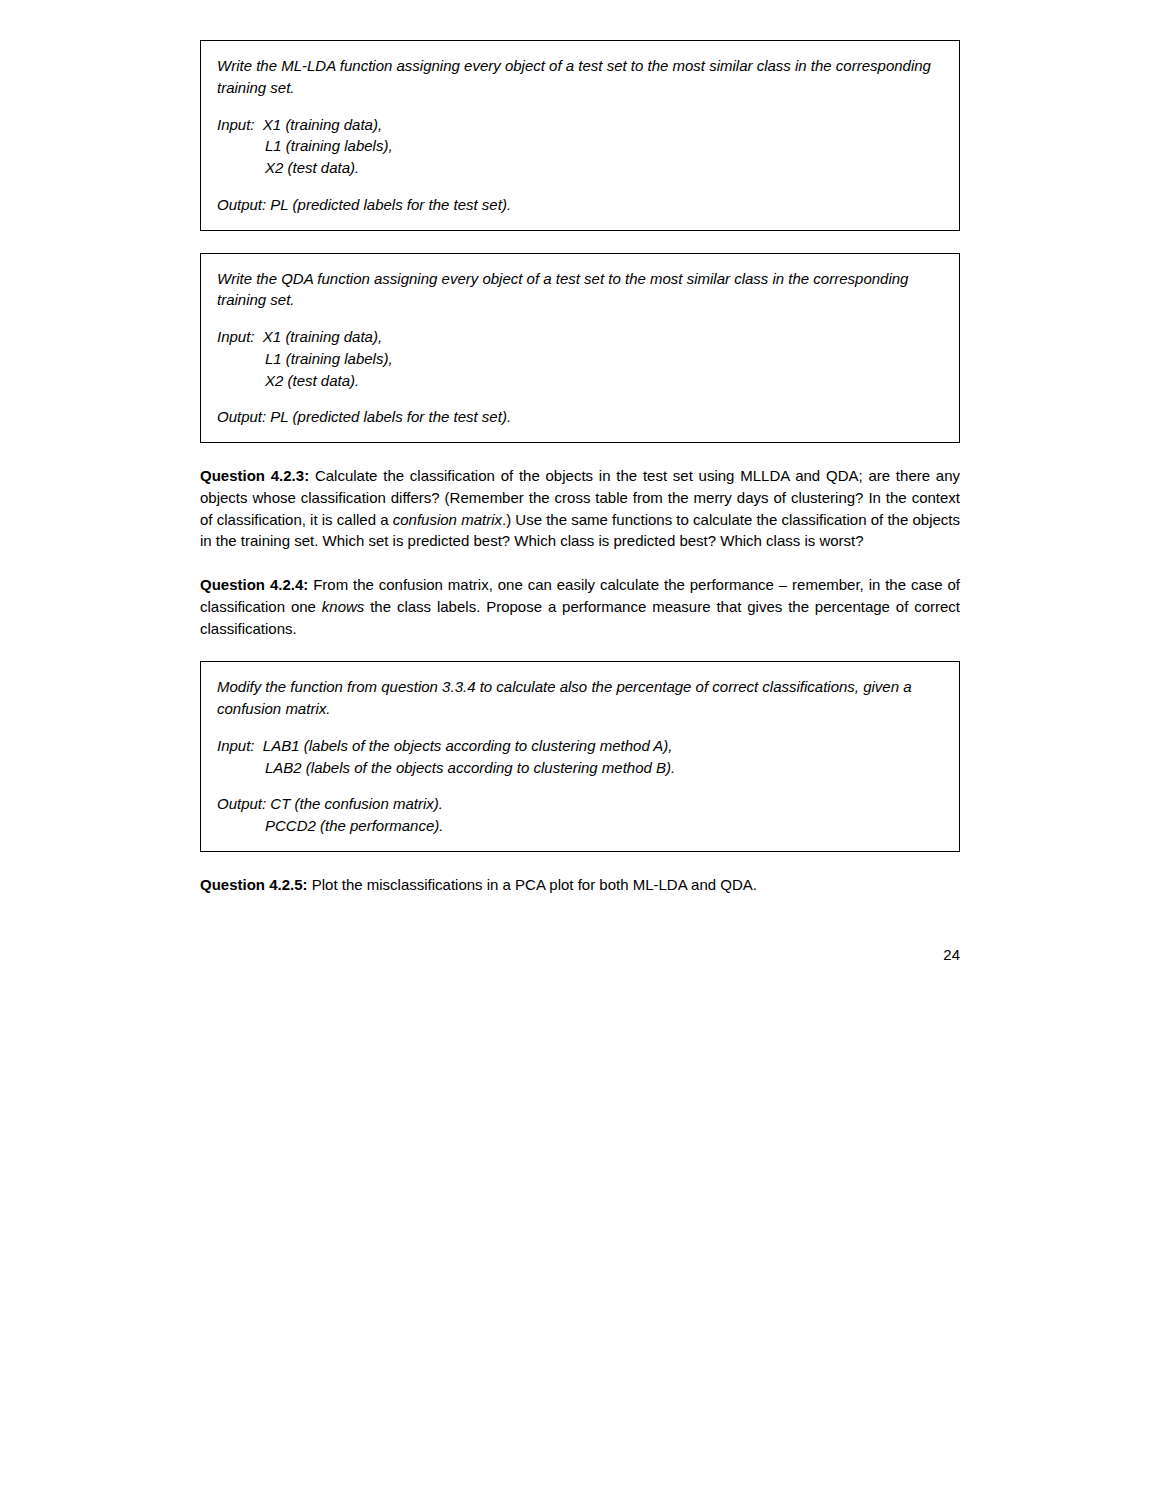Write the ML-LDA function assigning every object of a test set to the most similar class in the corresponding training set.
Input: X1 (training data),
L1 (training labels),
X2 (test data).
Output: PL (predicted labels for the test set).
Write the QDA function assigning every object of a test set to the most similar class in the corresponding training set.
Input: X1 (training data),
L1 (training labels),
X2 (test data).
Output: PL (predicted labels for the test set).
Question 4.2.3: Calculate the classification of the objects in the test set using MLLDA and QDA; are there any objects whose classification differs? (Remember the cross table from the merry days of clustering? In the context of classification, it is called a confusion matrix.) Use the same functions to calculate the classification of the objects in the training set. Which set is predicted best? Which class is predicted best? Which class is worst?
Question 4.2.4: From the confusion matrix, one can easily calculate the performance – remember, in the case of classification one knows the class labels. Propose a performance measure that gives the percentage of correct classifications.
Modify the function from question 3.3.4 to calculate also the percentage of correct classifications, given a confusion matrix.
Input: LAB1 (labels of the objects according to clustering method A),
LAB2 (labels of the objects according to clustering method B).
Output: CT (the confusion matrix).
PCCD2 (the performance).
Question 4.2.5: Plot the misclassifications in a PCA plot for both ML-LDA and QDA.
24